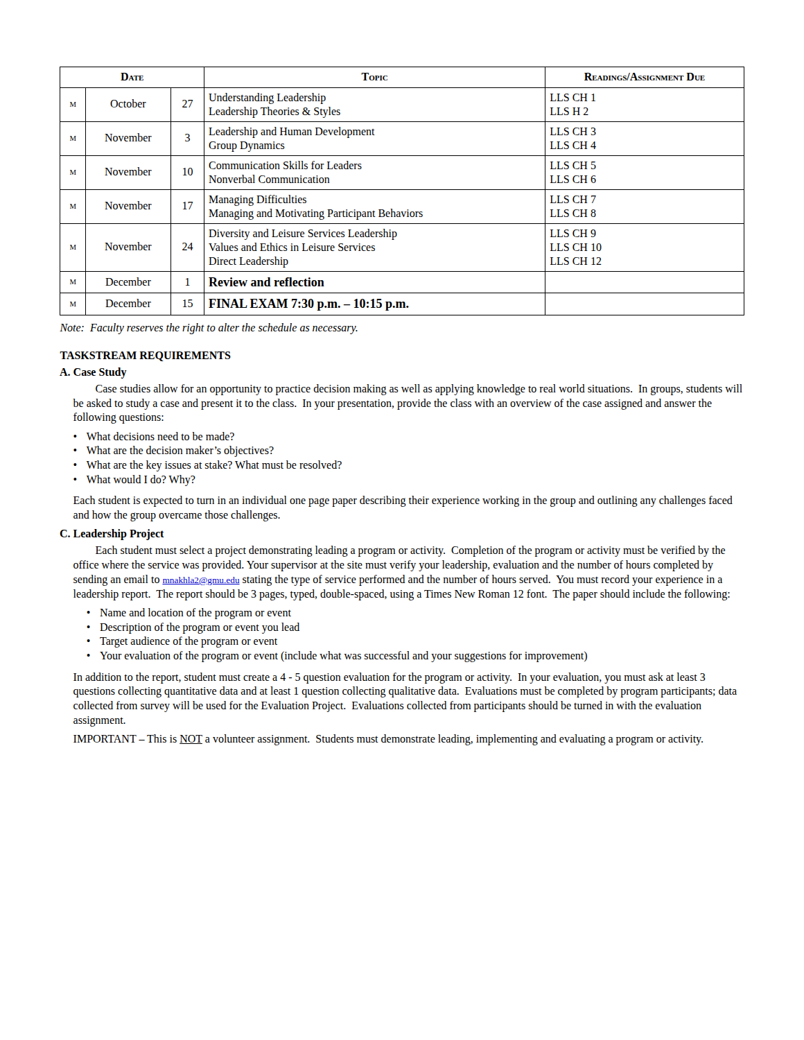| Date | Topic | Readings/Assignment Due |
| --- | --- | --- |
| M | October | 27 | Understanding Leadership Leadership Theories & Styles | LLS CH 1 LLS H 2 |
| M | November | 3 | Leadership and Human Development Group Dynamics | LLS CH 3 LLS CH 4 |
| M | November | 10 | Communication Skills for Leaders Nonverbal Communication | LLS CH 5 LLS CH 6 |
| M | November | 17 | Managing Difficulties Managing and Motivating Participant Behaviors | LLS CH 7 LLS CH 8 |
| M | November | 24 | Diversity and Leisure Services Leadership Values and Ethics in Leisure Services Direct Leadership | LLS CH 9 LLS CH 10 LLS CH 12 |
| M | December | 1 | Review and reflection | |
| M | December | 15 | FINAL EXAM 7:30 p.m. – 10:15 p.m. | |
Note: Faculty reserves the right to alter the schedule as necessary.
Taskstream Requirements
Case Study
Case studies allow for an opportunity to practice decision making as well as applying knowledge to real world situations. In groups, students will be asked to study a case and present it to the class. In your presentation, provide the class with an overview of the case assigned and answer the following questions:
What decisions need to be made?
What are the decision maker’s objectives?
What are the key issues at stake? What must be resolved?
What would I do? Why?
Each student is expected to turn in an individual one page paper describing their experience working in the group and outlining any challenges faced and how the group overcame those challenges.
Leadership Project
Each student must select a project demonstrating leading a program or activity. Completion of the program or activity must be verified by the office where the service was provided. Your supervisor at the site must verify your leadership, evaluation and the number of hours completed by sending an email to mnakhla2@gmu.edu stating the type of service performed and the number of hours served. You must record your experience in a leadership report. The report should be 3 pages, typed, double-spaced, using a Times New Roman 12 font. The paper should include the following:
Name and location of the program or event
Description of the program or event you lead
Target audience of the program or event
Your evaluation of the program or event (include what was successful and your suggestions for improvement)
In addition to the report, student must create a 4 - 5 question evaluation for the program or activity. In your evaluation, you must ask at least 3 questions collecting quantitative data and at least 1 question collecting qualitative data. Evaluations must be completed by program participants; data collected from survey will be used for the Evaluation Project. Evaluations collected from participants should be turned in with the evaluation assignment.
IMPORTANT – This is NOT a volunteer assignment. Students must demonstrate leading, implementing and evaluating a program or activity.